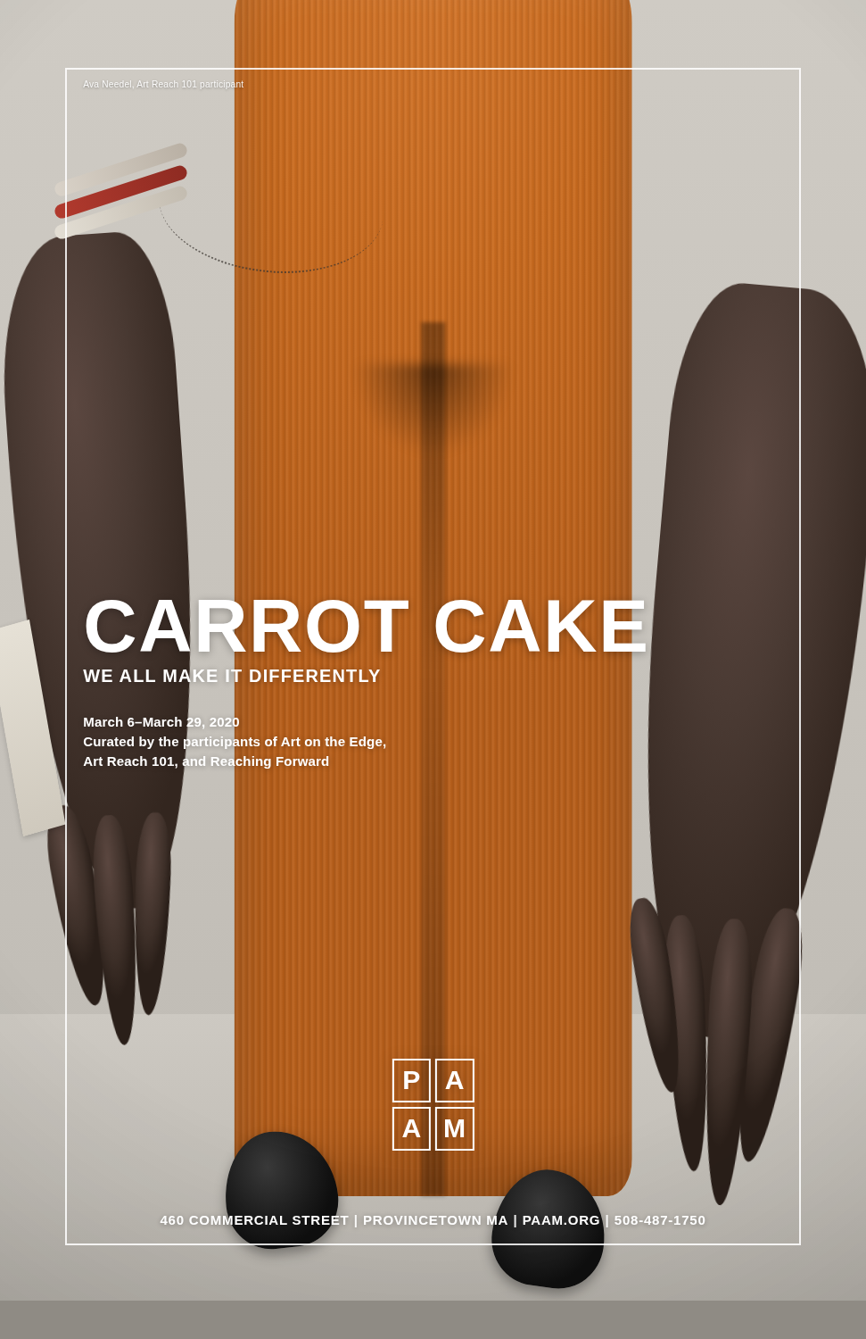Ava Needel, Art Reach 101 participant
Carrot Cake
We all make it differently
March 6–March 29, 2020
Curated by the participants of Art on the Edge,
Art Reach 101, and Reaching Forward
PAAM
460 Commercial Street|Provincetown MA|paam.org|508-487-1750